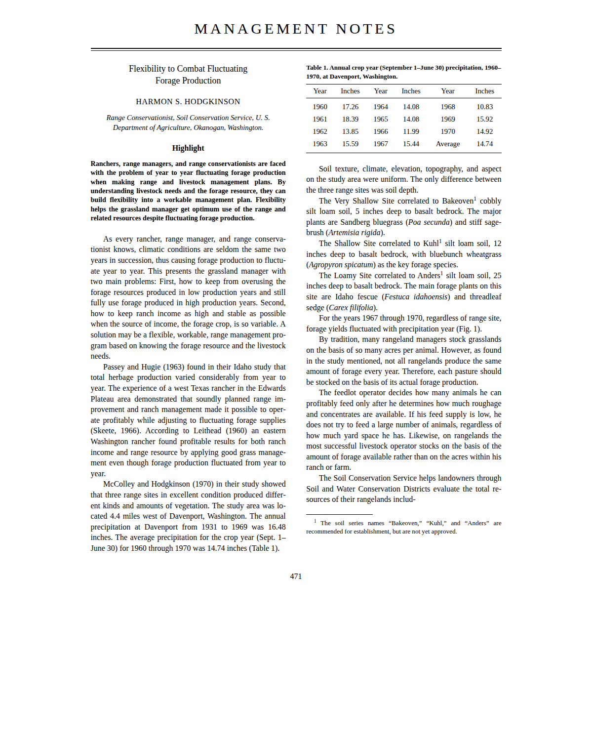MANAGEMENT NOTES
Flexibility to Combat Fluctuating
Forage Production
HARMON S. HODGKINSON
Range Conservationist, Soil Conservation Service, U. S. Department of Agriculture, Okanogan, Washington.
Highlight
Ranchers, range managers, and range conservationists are faced with the problem of year to year fluctuating forage production when making range and livestock management plans. By understanding livestock needs and the forage resource, they can build flexibility into a workable management plan. Flexibility helps the grassland manager get optimum use of the range and related resources despite fluctuating forage production.
As every rancher, range manager, and range conservationist knows, climatic conditions are seldom the same two years in succession, thus causing forage production to fluctuate year to year. This presents the grassland manager with two main problems: First, how to keep from overusing the forage resources produced in low production years and still fully use forage produced in high production years. Second, how to keep ranch income as high and stable as possible when the source of income, the forage crop, is so variable. A solution may be a flexible, workable, range management program based on knowing the forage resource and the livestock needs.
Passey and Hugie (1963) found in their Idaho study that total herbage production varied considerably from year to year. The experience of a west Texas rancher in the Edwards Plateau area demonstrated that soundly planned range improvement and ranch management made it possible to operate profitably while adjusting to fluctuating forage supplies (Skeete, 1966). According to Leithead (1960) an eastern Washington rancher found profitable results for both ranch income and range resource by applying good grass management even though forage production fluctuated from year to year.
McColley and Hodgkinson (1970) in their study showed that three range sites in excellent condition produced different kinds and amounts of vegetation. The study area was located 4.4 miles west of Davenport, Washington. The annual precipitation at Davenport from 1931 to 1969 was 16.48 inches. The average precipitation for the crop year (Sept. 1–June 30) for 1960 through 1970 was 14.74 inches (Table 1).
Table 1. Annual crop year (September 1–June 30) precipitation, 1960–1970, at Davenport, Washington.
| Year | Inches | Year | Inches | Year | Inches |
| --- | --- | --- | --- | --- | --- |
| 1960 | 17.26 | 1964 | 14.08 | 1968 | 10.83 |
| 1961 | 18.39 | 1965 | 14.08 | 1969 | 15.92 |
| 1962 | 13.85 | 1966 | 11.99 | 1970 | 14.92 |
| 1963 | 15.59 | 1967 | 15.44 | Average | 14.74 |
Soil texture, climate, elevation, topography, and aspect on the study area were uniform. The only difference between the three range sites was soil depth.
The Very Shallow Site correlated to Bakeoven1 cobbly silt loam soil, 5 inches deep to basalt bedrock. The major plants are Sandberg bluegrass (Poa secunda) and stiff sagebrush (Artemisia rigida).
The Shallow Site correlated to Kuhl1 silt loam soil, 12 inches deep to basalt bedrock, with bluebunch wheatgrass (Agropyron spicatum) as the key forage species.
The Loamy Site correlated to Anders1 silt loam soil, 25 inches deep to basalt bedrock. The main forage plants on this site are Idaho fescue (Festuca idahoensis) and threadleaf sedge (Carex filifolia).
For the years 1967 through 1970, regardless of range site, forage yields fluctuated with precipitation year (Fig. 1).
By tradition, many rangeland managers stock grasslands on the basis of so many acres per animal. However, as found in the study mentioned, not all rangelands produce the same amount of forage every year. Therefore, each pasture should be stocked on the basis of its actual forage production.
The feedlot operator decides how many animals he can profitably feed only after he determines how much roughage and concentrates are available. If his feed supply is low, he does not try to feed a large number of animals, regardless of how much yard space he has. Likewise, on rangelands the most successful livestock operator stocks on the basis of the amount of forage available rather than on the acres within his ranch or farm.
The Soil Conservation Service helps landowners through Soil and Water Conservation Districts evaluate the total resources of their rangelands includ-
1 The soil series names “Bakeoven,” “Kuhl,” and “Anders” are recommended for establishment, but are not yet approved.
471